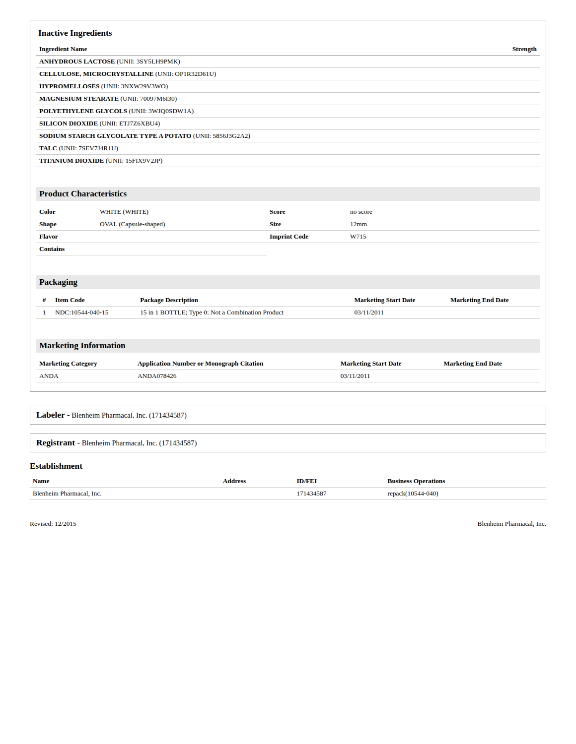Inactive Ingredients
| Ingredient Name | Strength |
| --- | --- |
| ANHYDROUS LACTOSE (UNII: 3SY5LH9PMK) | |
| CELLULOSE, MICROCRYSTALLINE (UNII: OP1R32D61U) | |
| HYPROMELLOSES (UNII: 3NXW29V3WO) | |
| MAGNESIUM STEARATE (UNII: 70097M6I30) | |
| POLYETHYLENE GLYCOLS (UNII: 3WJQ0SDW1A) | |
| SILICON DIOXIDE (UNII: ETJ7Z6XBU4) | |
| SODIUM STARCH GLYCOLATE TYPE A POTATO (UNII: 5856J3G2A2) | |
| TALC (UNII: 7SEV7J4R1U) | |
| TITANIUM DIOXIDE (UNII: 15FIX9V2JP) | |
Product Characteristics
| Color | WHITE (WHITE) | Score | no score |
| Shape | OVAL (Capsule-shaped) | Size | 12mm |
| Flavor | | Imprint Code | W715 |
| Contains | | | |
Packaging
| # | Item Code | Package Description | Marketing Start Date | Marketing End Date |
| --- | --- | --- | --- | --- |
| 1 | NDC:10544-040-15 | 15 in 1 BOTTLE; Type 0: Not a Combination Product | 03/11/2011 | |
Marketing Information
| Marketing Category | Application Number or Monograph Citation | Marketing Start Date | Marketing End Date |
| --- | --- | --- | --- |
| ANDA | ANDA078426 | 03/11/2011 | |
Labeler - Blenheim Pharmacal, Inc. (171434587)
Registrant - Blenheim Pharmacal, Inc. (171434587)
Establishment
| Name | Address | ID/FEI | Business Operations |
| --- | --- | --- | --- |
| Blenheim Pharmacal, Inc. | | 171434587 | repack(10544-040) |
Revised: 12/2015
Blenheim Pharmacal, Inc.